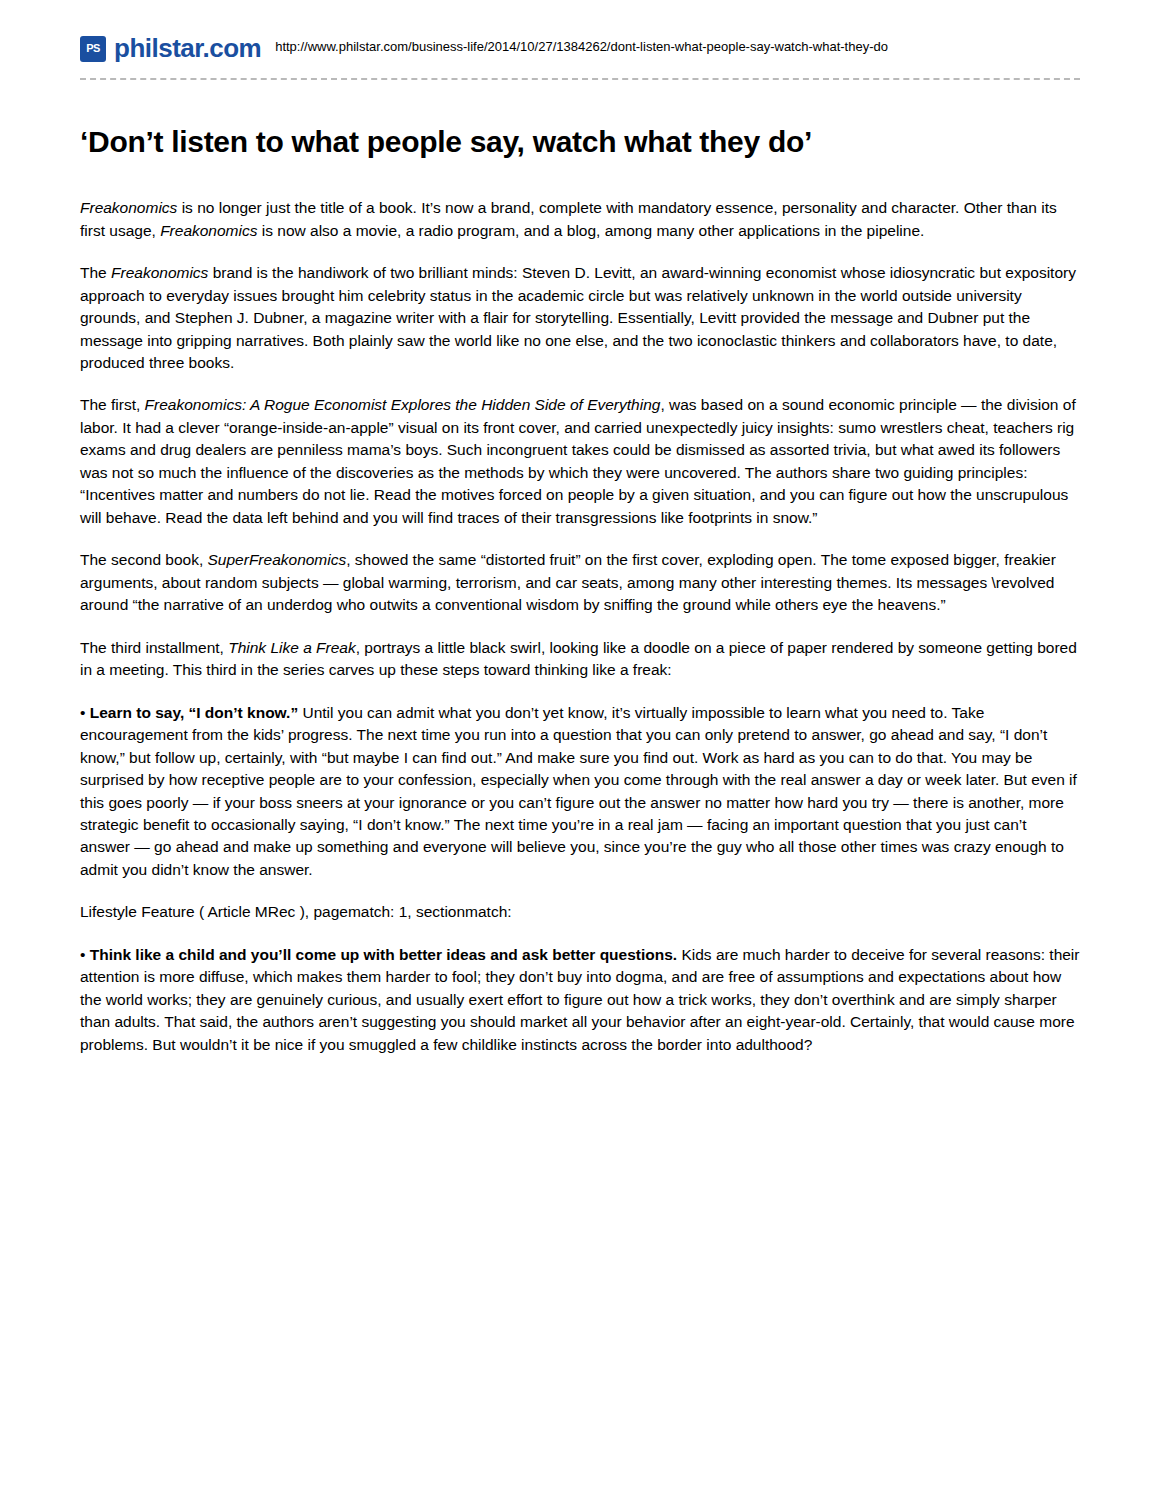PS
philstar.com
http://www.philstar.com/business-life/2014/10/27/1384262/dont-listen-what-people-say-watch-what-they-do
‘Don’t listen to what people say, watch what they do’
Freakonomics is no longer just the title of a book. It’s now a brand, complete with mandatory essence, personality and character. Other than its first usage, Freakonomics is now also a movie, a radio program, and a blog, among many other applications in the pipeline.
The Freakonomics brand is the handiwork of two brilliant minds: Steven D. Levitt, an award-winning economist whose idiosyncratic but expository approach to everyday issues brought him celebrity status in the academic circle but was relatively unknown in the world outside university grounds, and Stephen J. Dubner, a magazine writer with a flair for storytelling. Essentially, Levitt provided the message and Dubner put the message into gripping narratives. Both plainly saw the world like no one else, and the two iconoclastic thinkers and collaborators have, to date, produced three books.
The first, Freakonomics: A Rogue Economist Explores the Hidden Side of Everything, was based on a sound economic principle — the division of labor. It had a clever “orange-inside-an-apple” visual on its front cover, and carried unexpectedly juicy insights: sumo wrestlers cheat, teachers rig exams and drug dealers are penniless mama’s boys. Such incongruent takes could be dismissed as assorted trivia, but what awed its followers was not so much the influence of the discoveries as the methods by which they were uncovered. The authors share two guiding principles: “Incentives matter and numbers do not lie. Read the motives forced on people by a given situation, and you can figure out how the unscrupulous will behave. Read the data left behind and you will find traces of their transgressions like footprints in snow.”
The second book, SuperFreakonomics, showed the same “distorted fruit” on the first cover, exploding open. The tome exposed bigger, freakier arguments, about random subjects — global warming, terrorism, and car seats, among many other interesting themes. Its messages \revolved around “the narrative of an underdog who outwits a conventional wisdom by sniffing the ground while others eye the heavens.”
The third installment, Think Like a Freak, portrays a little black swirl, looking like a doodle on a piece of paper rendered by someone getting bored in a meeting. This third in the series carves up these steps toward thinking like a freak:
• Learn to say, “I don’t know.” Until you can admit what you don’t yet know, it’s virtually impossible to learn what you need to. Take encouragement from the kids’ progress. The next time you run into a question that you can only pretend to answer, go ahead and say, “I don’t know,” but follow up, certainly, with “but maybe I can find out.” And make sure you find out. Work as hard as you can to do that. You may be surprised by how receptive people are to your confession, especially when you come through with the real answer a day or week later. But even if this goes poorly — if your boss sneers at your ignorance or you can’t figure out the answer no matter how hard you try — there is another, more strategic benefit to occasionally saying, “I don’t know.” The next time you’re in a real jam — facing an important question that you just can’t answer — go ahead and make up something and everyone will believe you, since you’re the guy who all those other times was crazy enough to admit you didn’t know the answer.
Lifestyle Feature ( Article MRec ), pagematch: 1, sectionmatch:
• Think like a child and you’ll come up with better ideas and ask better questions. Kids are much harder to deceive for several reasons: their attention is more diffuse, which makes them harder to fool; they don’t buy into dogma, and are free of assumptions and expectations about how the world works; they are genuinely curious, and usually exert effort to figure out how a trick works, they don’t overthink and are simply sharper than adults. That said, the authors aren’t suggesting you should market all your behavior after an eight-year-old. Certainly, that would cause more problems. But wouldn’t it be nice if you smuggled a few childlike instincts across the border into adulthood?